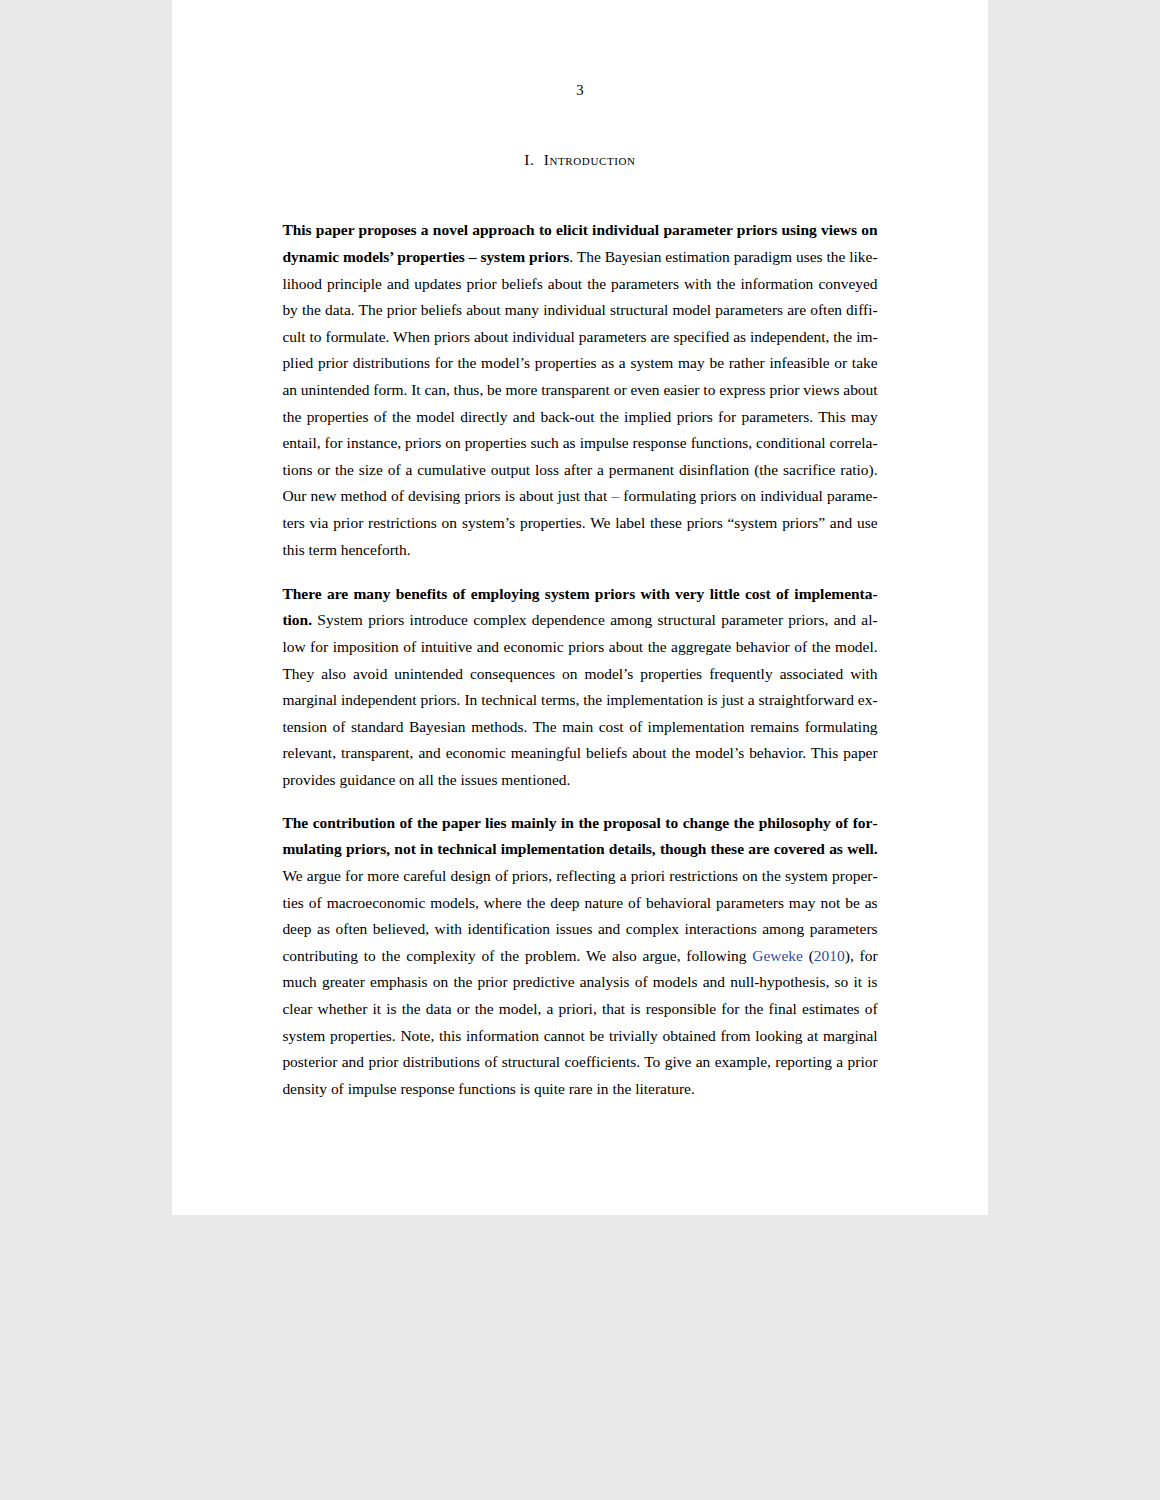3
I. Introduction
This paper proposes a novel approach to elicit individual parameter priors using views on dynamic models’ properties – system priors. The Bayesian estimation paradigm uses the likelihood principle and updates prior beliefs about the parameters with the information conveyed by the data. The prior beliefs about many individual structural model parameters are often difficult to formulate. When priors about individual parameters are specified as independent, the implied prior distributions for the model’s properties as a system may be rather infeasible or take an unintended form. It can, thus, be more transparent or even easier to express prior views about the properties of the model directly and back-out the implied priors for parameters. This may entail, for instance, priors on properties such as impulse response functions, conditional correlations or the size of a cumulative output loss after a permanent disinflation (the sacrifice ratio). Our new method of devising priors is about just that – formulating priors on individual parameters via prior restrictions on system’s properties. We label these priors “system priors” and use this term henceforth.
There are many benefits of employing system priors with very little cost of implementation. System priors introduce complex dependence among structural parameter priors, and allow for imposition of intuitive and economic priors about the aggregate behavior of the model. They also avoid unintended consequences on model’s properties frequently associated with marginal independent priors. In technical terms, the implementation is just a straightforward extension of standard Bayesian methods. The main cost of implementation remains formulating relevant, transparent, and economic meaningful beliefs about the model’s behavior. This paper provides guidance on all the issues mentioned.
The contribution of the paper lies mainly in the proposal to change the philosophy of formulating priors, not in technical implementation details, though these are covered as well. We argue for more careful design of priors, reflecting a priori restrictions on the system properties of macroeconomic models, where the deep nature of behavioral parameters may not be as deep as often believed, with identification issues and complex interactions among parameters contributing to the complexity of the problem. We also argue, following Geweke (2010), for much greater emphasis on the prior predictive analysis of models and null-hypothesis, so it is clear whether it is the data or the model, a priori, that is responsible for the final estimates of system properties. Note, this information cannot be trivially obtained from looking at marginal posterior and prior distributions of structural coefficients. To give an example, reporting a prior density of impulse response functions is quite rare in the literature.